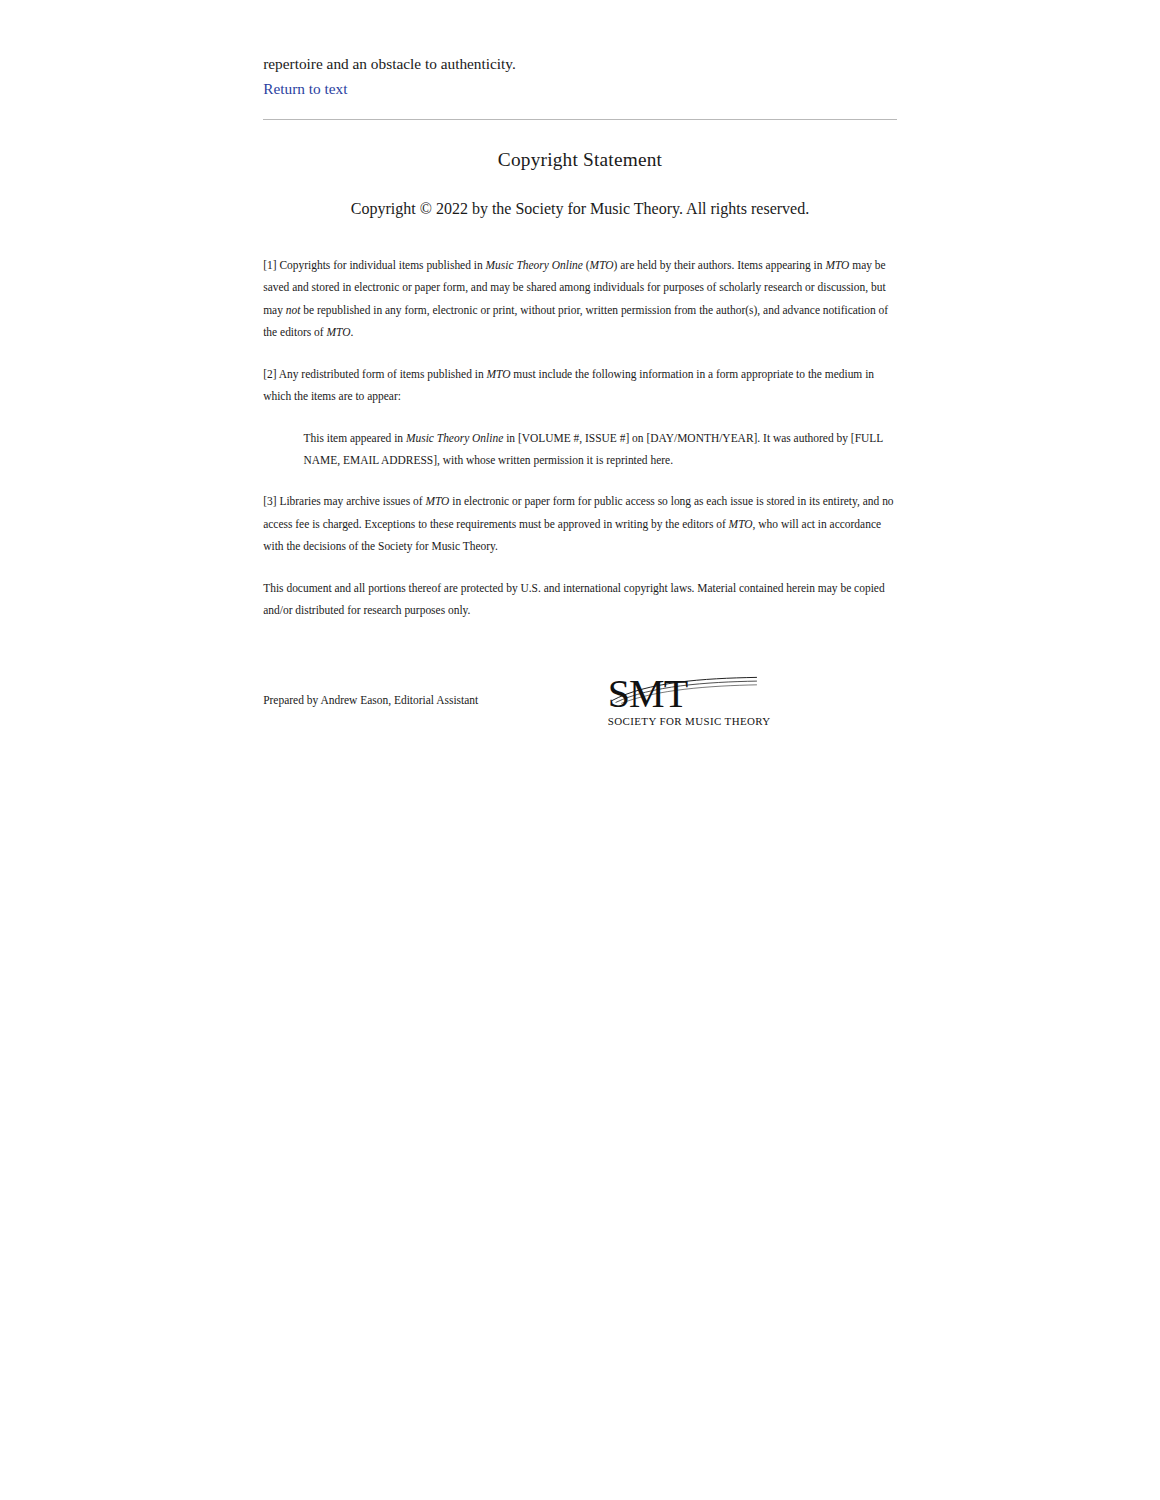repertoire and an obstacle to authenticity.
Return to text
Copyright Statement
Copyright © 2022 by the Society for Music Theory. All rights reserved.
[1] Copyrights for individual items published in Music Theory Online (MTO) are held by their authors. Items appearing in MTO may be saved and stored in electronic or paper form, and may be shared among individuals for purposes of scholarly research or discussion, but may not be republished in any form, electronic or print, without prior, written permission from the author(s), and advance notification of the editors of MTO.
[2] Any redistributed form of items published in MTO must include the following information in a form appropriate to the medium in which the items are to appear:
This item appeared in Music Theory Online in [VOLUME #, ISSUE #] on [DAY/MONTH/YEAR]. It was authored by [FULL NAME, EMAIL ADDRESS], with whose written permission it is reprinted here.
[3] Libraries may archive issues of MTO in electronic or paper form for public access so long as each issue is stored in its entirety, and no access fee is charged. Exceptions to these requirements must be approved in writing by the editors of MTO, who will act in accordance with the decisions of the Society for Music Theory.
This document and all portions thereof are protected by U.S. and international copyright laws. Material contained herein may be copied and/or distributed for research purposes only.
Prepared by Andrew Eason, Editorial Assistant
SMT
Society for Music Theory